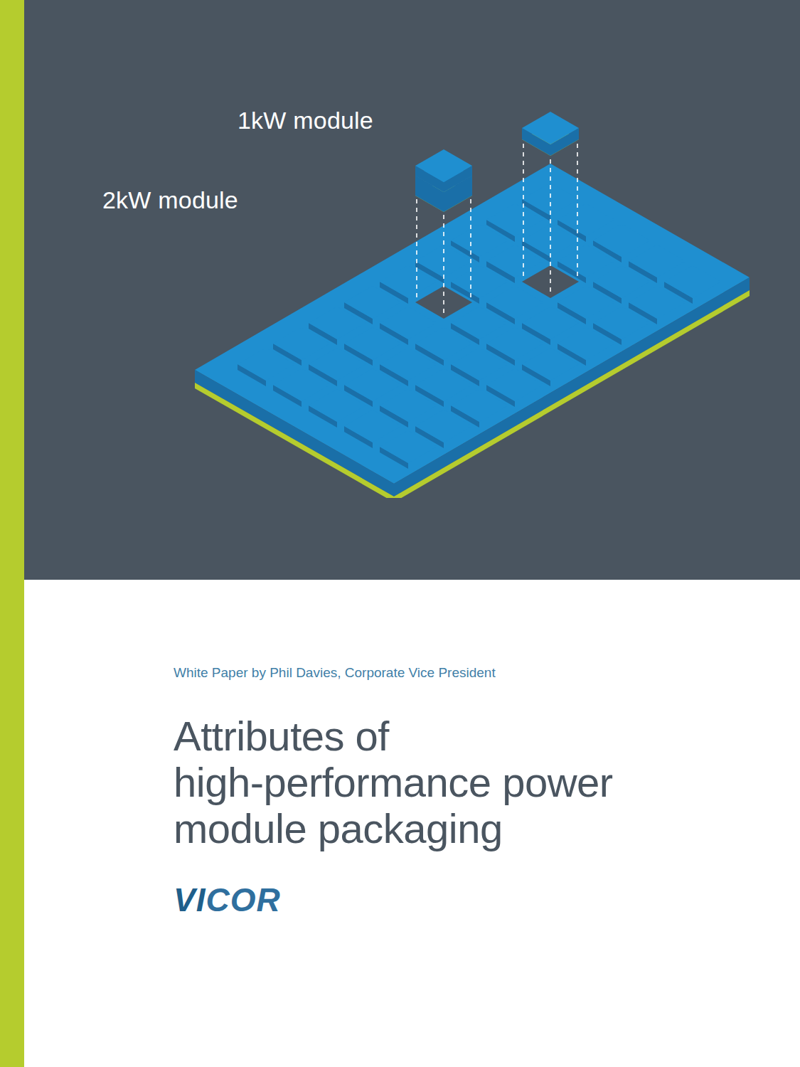1kW module 2kW module
White Paper by Phil Davies, Corporate Vice President
Attributes of
high-performance power
module packaging
VICOR